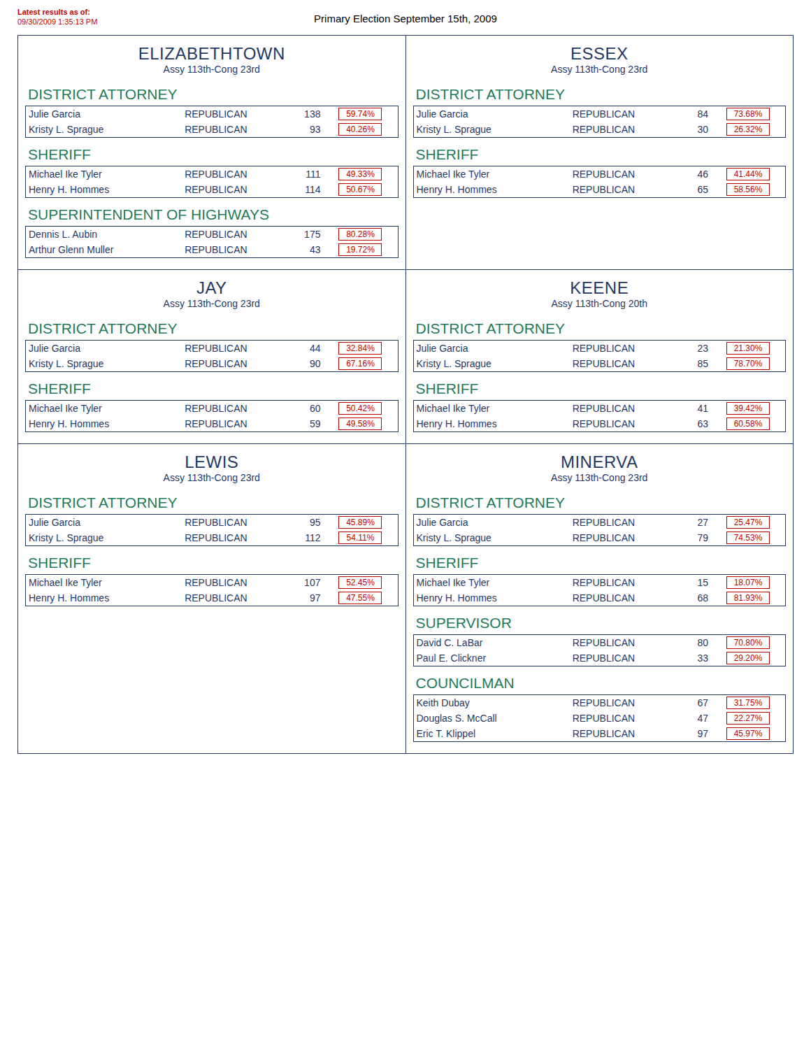Latest results as of:
09/30/2009 1:35:13 PM
Primary Election September 15th, 2009
| ELIZABETHTOWN Assy 113th-Cong 23rd DISTRICT ATTORNEY / Julie Garcia / REPUBLICAN / 138 / 59.74% / / Kristy L. Sprague / REPUBLICAN / 93 / 40.26% / SHERIFF / Michael Ike Tyler / REPUBLICAN / 111 / 49.33% / / Henry H. Hommes / REPUBLICAN / 114 / 50.67% / SUPERINTENDENT OF HIGHWAYS / Dennis L. Aubin / REPUBLICAN / 175 / 80.28% / / Arthur Glenn Muller / REPUBLICAN / 43 / 19.72% / | ESSEX Assy 113th-Cong 23rd DISTRICT ATTORNEY / Julie Garcia / REPUBLICAN / 84 / 73.68% / / Kristy L. Sprague / REPUBLICAN / 30 / 26.32% / SHERIFF / Michael Ike Tyler / REPUBLICAN / 46 / 41.44% / / Henry H. Hommes / REPUBLICAN / 65 / 58.56% / |
| JAY Assy 113th-Cong 23rd DISTRICT ATTORNEY / Julie Garcia / REPUBLICAN / 44 / 32.84% / / Kristy L. Sprague / REPUBLICAN / 90 / 67.16% / SHERIFF / Michael Ike Tyler / REPUBLICAN / 60 / 50.42% / / Henry H. Hommes / REPUBLICAN / 59 / 49.58% / | KEENE Assy 113th-Cong 20th DISTRICT ATTORNEY / Julie Garcia / REPUBLICAN / 23 / 21.30% / / Kristy L. Sprague / REPUBLICAN / 85 / 78.70% / SHERIFF / Michael Ike Tyler / REPUBLICAN / 41 / 39.42% / / Henry H. Hommes / REPUBLICAN / 63 / 60.58% / |
| LEWIS Assy 113th-Cong 23rd DISTRICT ATTORNEY / Julie Garcia / REPUBLICAN / 95 / 45.89% / / Kristy L. Sprague / REPUBLICAN / 112 / 54.11% / SHERIFF / Michael Ike Tyler / REPUBLICAN / 107 / 52.45% / / Henry H. Hommes / REPUBLICAN / 97 / 47.55% / | MINERVA Assy 113th-Cong 23rd DISTRICT ATTORNEY / Julie Garcia / REPUBLICAN / 27 / 25.47% / / Kristy L. Sprague / REPUBLICAN / 79 / 74.53% / SHERIFF / Michael Ike Tyler / REPUBLICAN / 15 / 18.07% / / Henry H. Hommes / REPUBLICAN / 68 / 81.93% / SUPERVISOR / David C. LaBar / REPUBLICAN / 80 / 70.80% / / Paul E. Clickner / REPUBLICAN / 33 / 29.20% / COUNCILMAN / Keith Dubay / REPUBLICAN / 67 / 31.75% / / Douglas S. McCall / REPUBLICAN / 47 / 22.27% / / Eric T. Klippel / REPUBLICAN / 97 / 45.97% / |